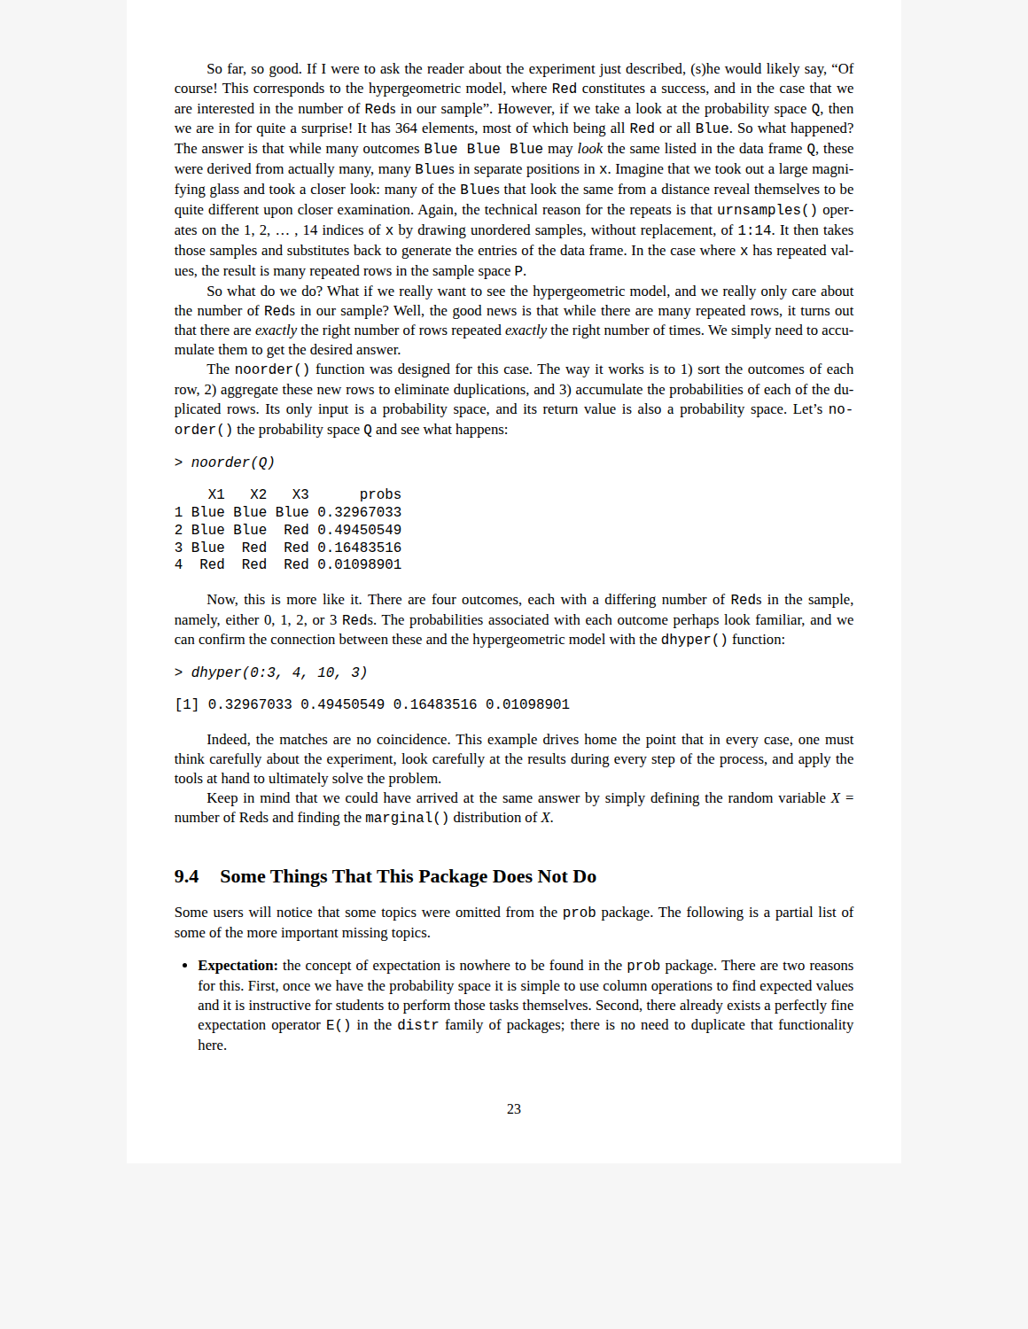So far, so good. If I were to ask the reader about the experiment just described, (s)he would likely say, “Of course! This corresponds to the hypergeometric model, where Red constitutes a success, and in the case that we are interested in the number of Reds in our sample”. However, if we take a look at the probability space Q, then we are in for quite a surprise! It has 364 elements, most of which being all Red or all Blue. So what happened? The answer is that while many outcomes Blue Blue Blue may look the same listed in the data frame Q, these were derived from actually many, many Blues in separate positions in x. Imagine that we took out a large magnifying glass and took a closer look: many of the Blues that look the same from a distance reveal themselves to be quite different upon closer examination. Again, the technical reason for the repeats is that urnsamples() operates on the 1, 2, … , 14 indices of x by drawing unordered samples, without replacement, of 1:14. It then takes those samples and substitutes back to generate the entries of the data frame. In the case where x has repeated values, the result is many repeated rows in the sample space P.
So what do we do? What if we really want to see the hypergeometric model, and we really only care about the number of Reds in our sample? Well, the good news is that while there are many repeated rows, it turns out that there are exactly the right number of rows repeated exactly the right number of times. We simply need to accumulate them to get the desired answer.
The noorder() function was designed for this case. The way it works is to 1) sort the outcomes of each row, 2) aggregate these new rows to eliminate duplications, and 3) accumulate the probabilities of each of the duplicated rows. Its only input is a probability space, and its return value is also a probability space. Let’s noorder() the probability space Q and see what happens:
> noorder(Q)
    X1   X2   X3      probs
1 Blue Blue Blue 0.32967033
2 Blue Blue  Red 0.49450549
3 Blue  Red  Red 0.16483516
4  Red  Red  Red 0.01098901
Now, this is more like it. There are four outcomes, each with a differing number of Reds in the sample, namely, either 0, 1, 2, or 3 Reds. The probabilities associated with each outcome perhaps look familiar, and we can confirm the connection between these and the hypergeometric model with the dhyper() function:
> dhyper(0:3, 4, 10, 3)
[1] 0.32967033 0.49450549 0.16483516 0.01098901
Indeed, the matches are no coincidence. This example drives home the point that in every case, one must think carefully about the experiment, look carefully at the results during every step of the process, and apply the tools at hand to ultimately solve the problem.
Keep in mind that we could have arrived at the same answer by simply defining the random variable X = number of Reds and finding the marginal() distribution of X.
9.4 Some Things That This Package Does Not Do
Some users will notice that some topics were omitted from the prob package. The following is a partial list of some of the more important missing topics.
Expectation: the concept of expectation is nowhere to be found in the prob package. There are two reasons for this. First, once we have the probability space it is simple to use column operations to find expected values and it is instructive for students to perform those tasks themselves. Second, there already exists a perfectly fine expectation operator E() in the distr family of packages; there is no need to duplicate that functionality here.
23